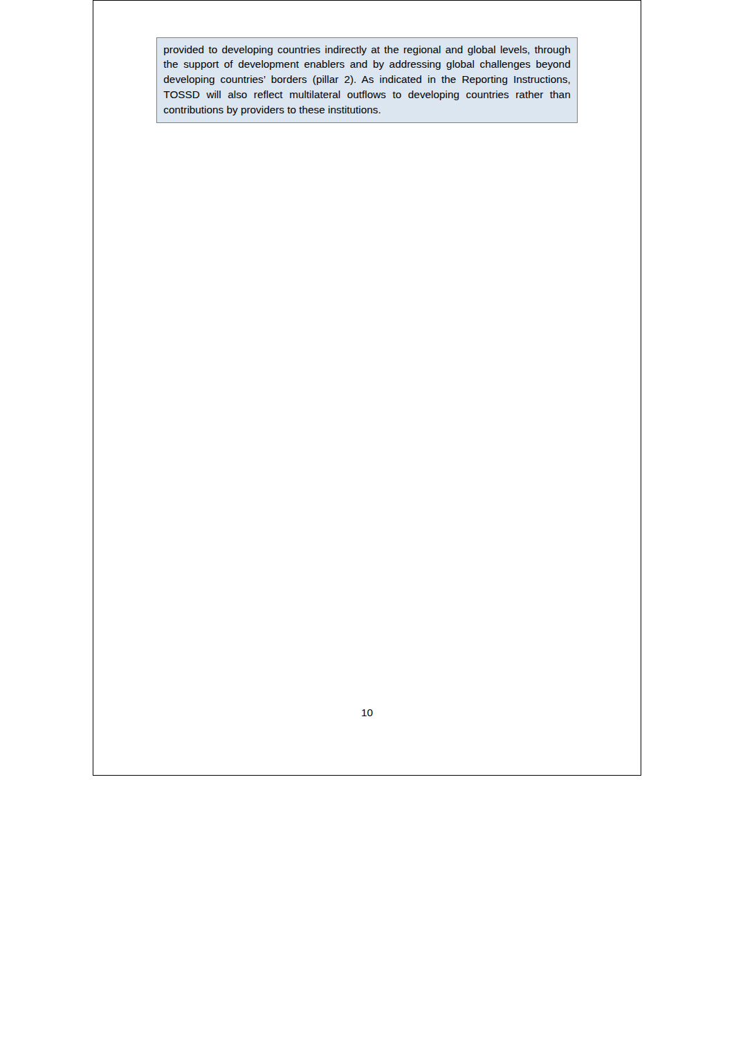provided to developing countries indirectly at the regional and global levels, through the support of development enablers and by addressing global challenges beyond developing countries’ borders (pillar 2). As indicated in the Reporting Instructions, TOSSD will also reflect multilateral outflows to developing countries rather than contributions by providers to these institutions.
10